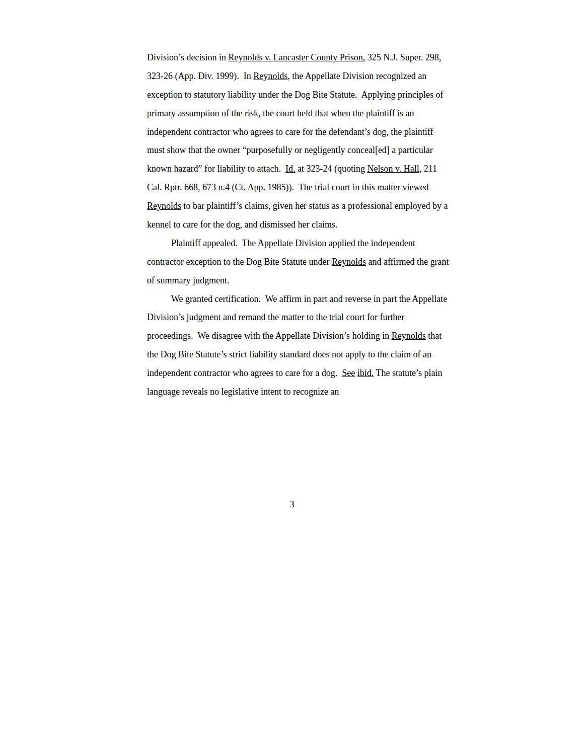Division’s decision in Reynolds v. Lancaster County Prison, 325 N.J. Super. 298, 323-26 (App. Div. 1999). In Reynolds, the Appellate Division recognized an exception to statutory liability under the Dog Bite Statute. Applying principles of primary assumption of the risk, the court held that when the plaintiff is an independent contractor who agrees to care for the defendant’s dog, the plaintiff must show that the owner “purposefully or negligently conceal[ed] a particular known hazard” for liability to attach. Id. at 323-24 (quoting Nelson v. Hall, 211 Cal. Rptr. 668, 673 n.4 (Ct. App. 1985)). The trial court in this matter viewed Reynolds to bar plaintiff’s claims, given her status as a professional employed by a kennel to care for the dog, and dismissed her claims.
Plaintiff appealed. The Appellate Division applied the independent contractor exception to the Dog Bite Statute under Reynolds and affirmed the grant of summary judgment.
We granted certification. We affirm in part and reverse in part the Appellate Division’s judgment and remand the matter to the trial court for further proceedings. We disagree with the Appellate Division’s holding in Reynolds that the Dog Bite Statute’s strict liability standard does not apply to the claim of an independent contractor who agrees to care for a dog. See ibid. The statute’s plain language reveals no legislative intent to recognize an
3